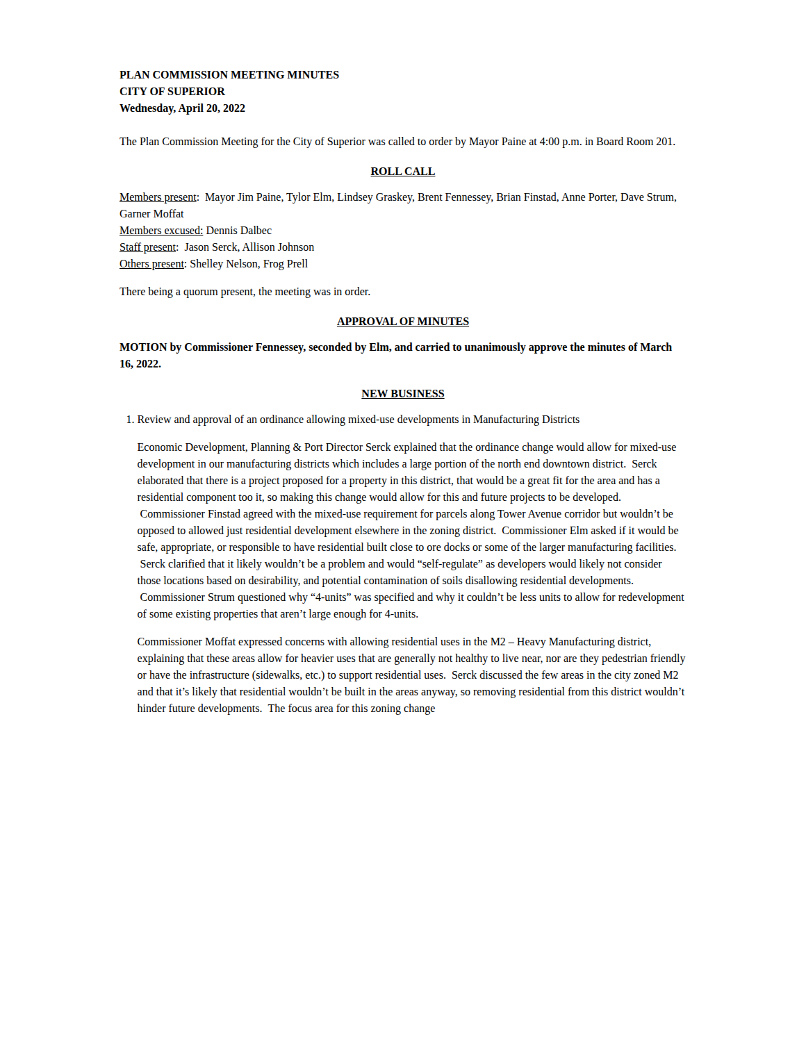PLAN COMMISSION MEETING MINUTES
CITY OF SUPERIOR
Wednesday, April 20, 2022
The Plan Commission Meeting for the City of Superior was called to order by Mayor Paine at 4:00 p.m. in Board Room 201.
ROLL CALL
Members present: Mayor Jim Paine, Tylor Elm, Lindsey Graskey, Brent Fennessey, Brian Finstad, Anne Porter, Dave Strum, Garner Moffat
Members excused: Dennis Dalbec
Staff present: Jason Serck, Allison Johnson
Others present: Shelley Nelson, Frog Prell
There being a quorum present, the meeting was in order.
APPROVAL OF MINUTES
MOTION by Commissioner Fennessey, seconded by Elm, and carried to unanimously approve the minutes of March 16, 2022.
NEW BUSINESS
Review and approval of an ordinance allowing mixed-use developments in Manufacturing Districts
Economic Development, Planning & Port Director Serck explained that the ordinance change would allow for mixed-use development in our manufacturing districts which includes a large portion of the north end downtown district. Serck elaborated that there is a project proposed for a property in this district, that would be a great fit for the area and has a residential component too it, so making this change would allow for this and future projects to be developed. Commissioner Finstad agreed with the mixed-use requirement for parcels along Tower Avenue corridor but wouldn’t be opposed to allowed just residential development elsewhere in the zoning district. Commissioner Elm asked if it would be safe, appropriate, or responsible to have residential built close to ore docks or some of the larger manufacturing facilities. Serck clarified that it likely wouldn’t be a problem and would “self-regulate” as developers would likely not consider those locations based on desirability, and potential contamination of soils disallowing residential developments. Commissioner Strum questioned why “4-units” was specified and why it couldn’t be less units to allow for redevelopment of some existing properties that aren’t large enough for 4-units.
Commissioner Moffat expressed concerns with allowing residential uses in the M2 – Heavy Manufacturing district, explaining that these areas allow for heavier uses that are generally not healthy to live near, nor are they pedestrian friendly or have the infrastructure (sidewalks, etc.) to support residential uses. Serck discussed the few areas in the city zoned M2 and that it’s likely that residential wouldn’t be built in the areas anyway, so removing residential from this district wouldn’t hinder future developments. The focus area for this zoning change